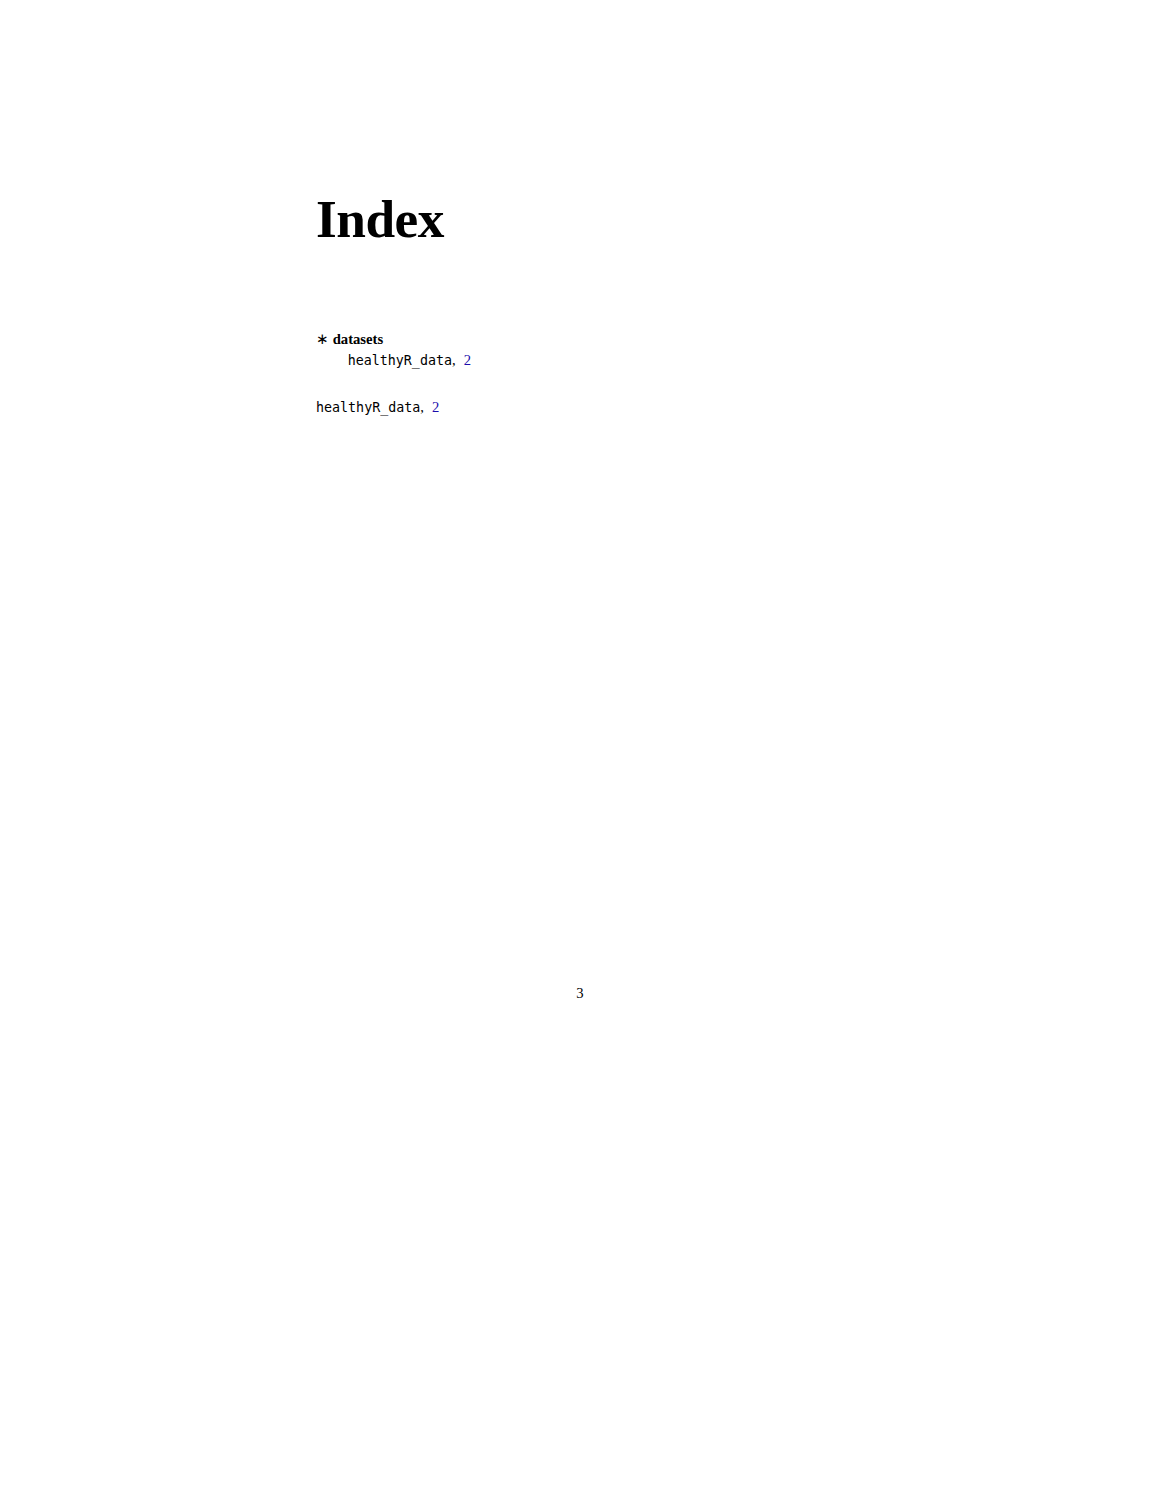Index
∗ datasets
healthyR_data, 2
healthyR_data, 2
3